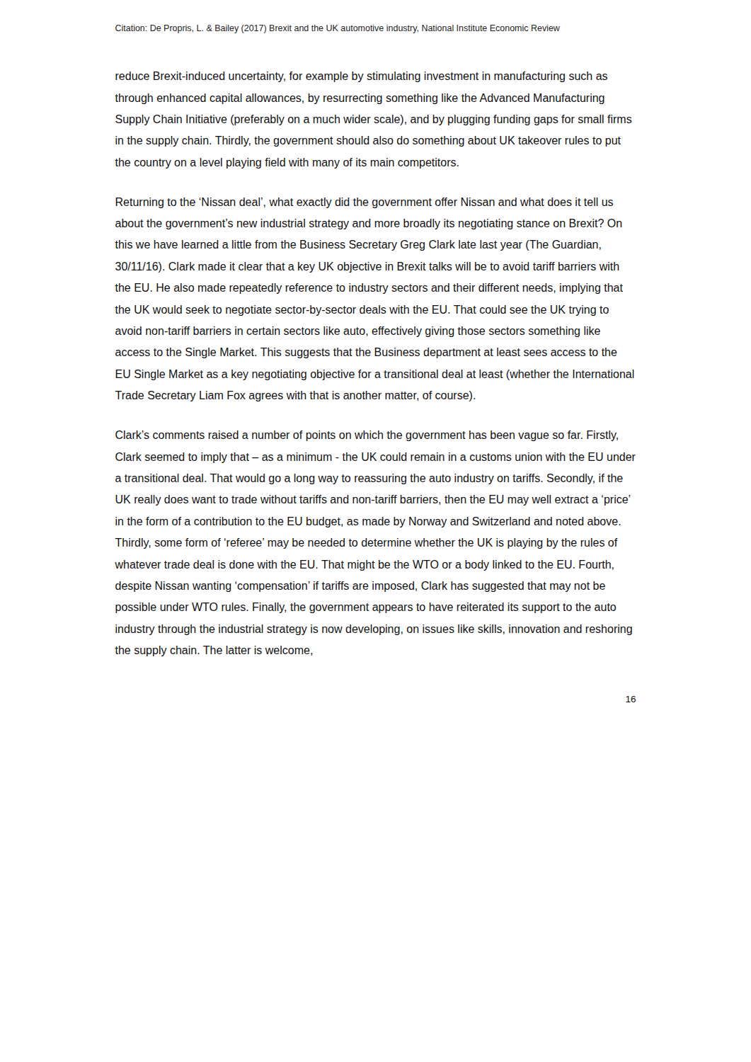Citation: De Propris, L. & Bailey (2017) Brexit and the UK automotive industry, National Institute Economic Review
reduce Brexit-induced uncertainty, for example by stimulating investment in manufacturing such as through enhanced capital allowances, by resurrecting something like the Advanced Manufacturing Supply Chain Initiative (preferably on a much wider scale), and by plugging funding gaps for small firms in the supply chain. Thirdly, the government should also do something about UK takeover rules to put the country on a level playing field with many of its main competitors.
Returning to the ‘Nissan deal’, what exactly did the government offer Nissan and what does it tell us about the government’s new industrial strategy and more broadly its negotiating stance on Brexit? On this we have learned a little from the Business Secretary Greg Clark late last year (The Guardian, 30/11/16). Clark made it clear that a key UK objective in Brexit talks will be to avoid tariff barriers with the EU. He also made repeatedly reference to industry sectors and their different needs, implying that the UK would seek to negotiate sector-by-sector deals with the EU. That could see the UK trying to avoid non-tariff barriers in certain sectors like auto, effectively giving those sectors something like access to the Single Market. This suggests that the Business department at least sees access to the EU Single Market as a key negotiating objective for a transitional deal at least (whether the International Trade Secretary Liam Fox agrees with that is another matter, of course).
Clark’s comments raised a number of points on which the government has been vague so far. Firstly, Clark seemed to imply that – as a minimum - the UK could remain in a customs union with the EU under a transitional deal. That would go a long way to reassuring the auto industry on tariffs. Secondly, if the UK really does want to trade without tariffs and non-tariff barriers, then the EU may well extract a ‘price’ in the form of a contribution to the EU budget, as made by Norway and Switzerland and noted above. Thirdly, some form of ‘referee’ may be needed to determine whether the UK is playing by the rules of whatever trade deal is done with the EU. That might be the WTO or a body linked to the EU. Fourth, despite Nissan wanting ‘compensation’ if tariffs are imposed, Clark has suggested that may not be possible under WTO rules. Finally, the government appears to have reiterated its support to the auto industry through the industrial strategy is now developing, on issues like skills, innovation and reshoring the supply chain. The latter is welcome,
16